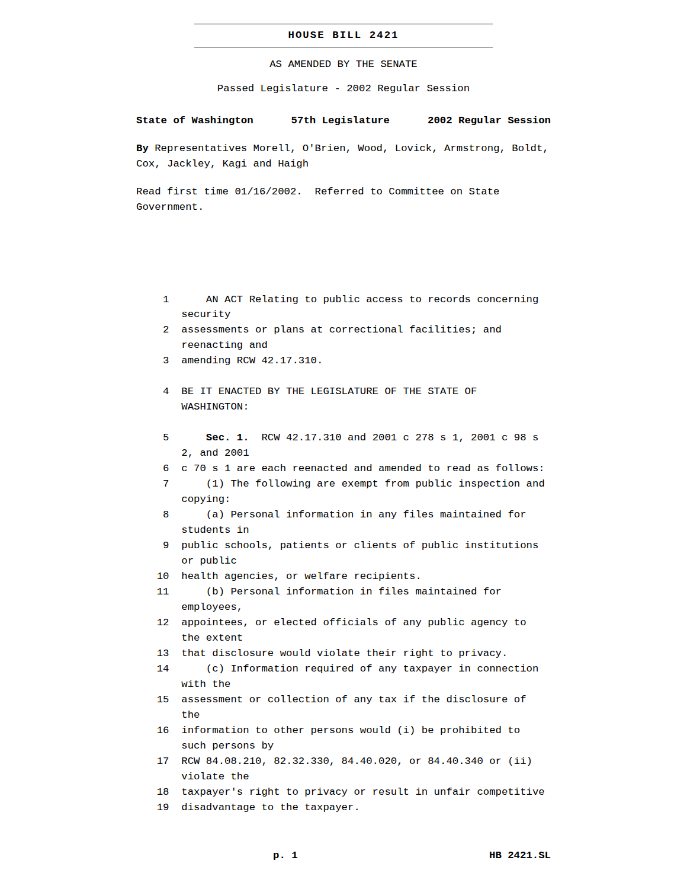HOUSE BILL 2421
AS AMENDED BY THE SENATE
Passed Legislature - 2002 Regular Session
State of Washington 57th Legislature 2002 Regular Session
By Representatives Morell, O'Brien, Wood, Lovick, Armstrong, Boldt, Cox, Jackley, Kagi and Haigh
Read first time 01/16/2002. Referred to Committee on State Government.
1 AN ACT Relating to public access to records concerning security
2 assessments or plans at correctional facilities; and reenacting and
3 amending RCW 42.17.310.
4 BE IT ENACTED BY THE LEGISLATURE OF THE STATE OF WASHINGTON:
5 Sec. 1. RCW 42.17.310 and 2001 c 278 s 1, 2001 c 98 s 2, and 2001
6 c 70 s 1 are each reenacted and amended to read as follows:
7 (1) The following are exempt from public inspection and copying:
8 (a) Personal information in any files maintained for students in
9 public schools, patients or clients of public institutions or public
10 health agencies, or welfare recipients.
11 (b) Personal information in files maintained for employees,
12 appointees, or elected officials of any public agency to the extent
13 that disclosure would violate their right to privacy.
14 (c) Information required of any taxpayer in connection with the
15 assessment or collection of any tax if the disclosure of the
16 information to other persons would (i) be prohibited to such persons by
17 RCW 84.08.210, 82.32.330, 84.40.020, or 84.40.340 or (ii) violate the
18 taxpayer's right to privacy or result in unfair competitive
19 disadvantage to the taxpayer.
p. 1 HB 2421.SL